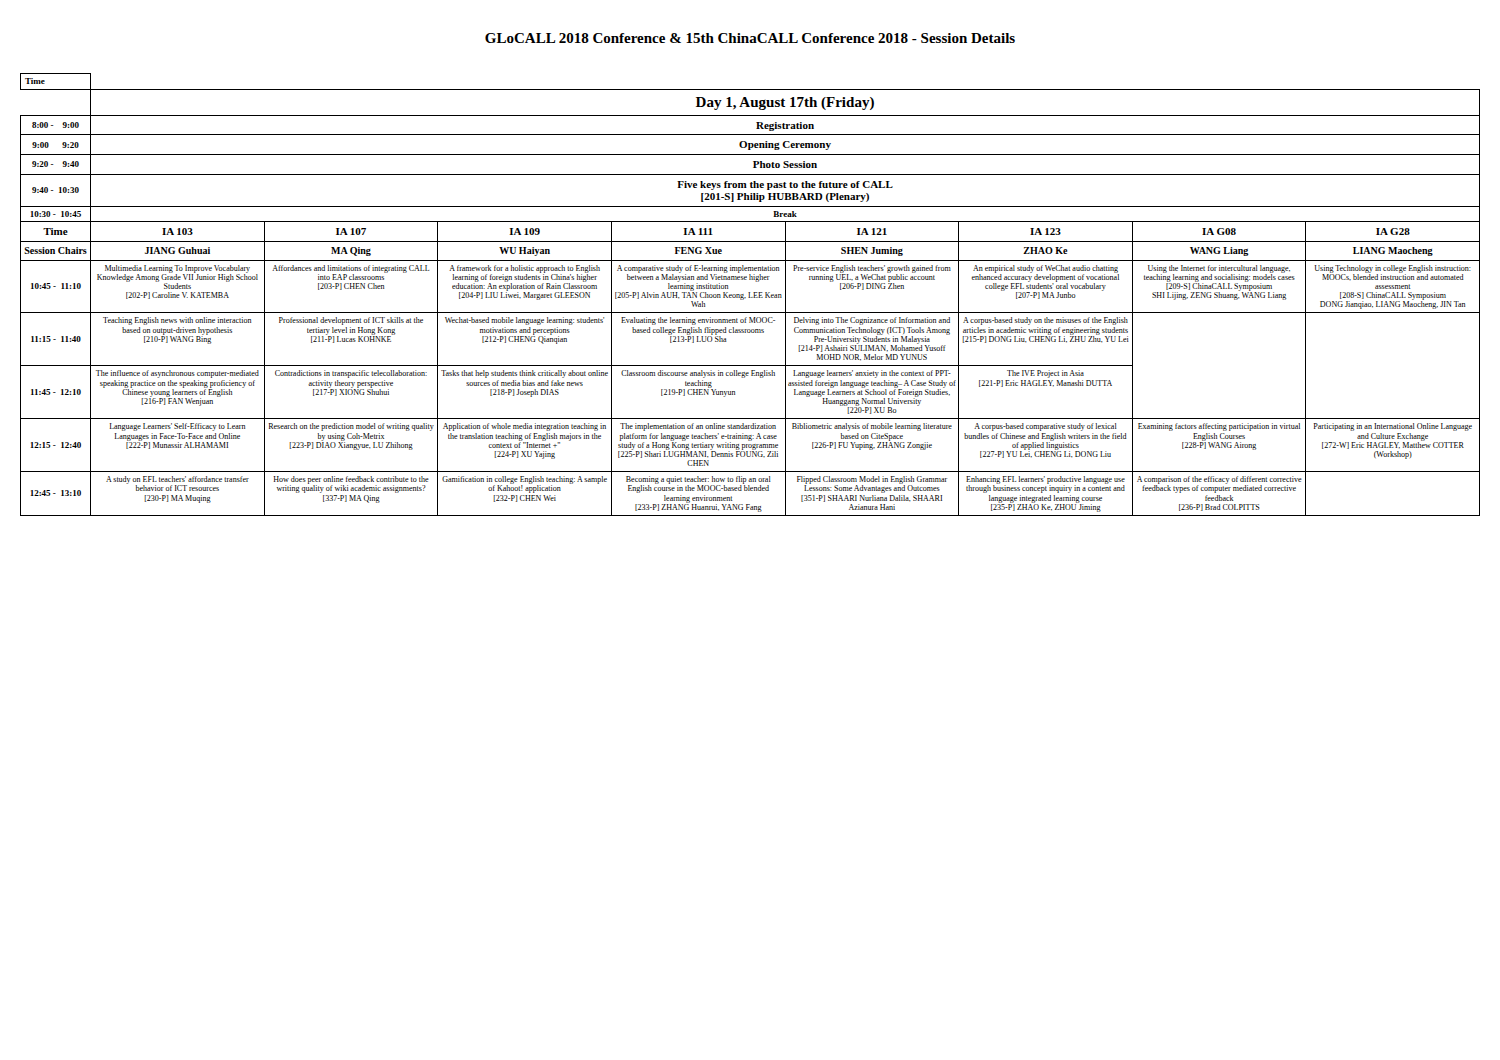| GLoCALL 2018 Conference & 15th ChinaCALL Conference 2018 - Session Details |
| Time | |
| | Day 1, August 17th (Friday) |
| 8:00 - 9:00 | Registration |
| 9:00 9:20 | Opening Ceremony |
| 9:20 - 9:40 | Photo Session |
| 9:40 - 10:30 | Five keys from the past to the future of CALL [201-S] Philip HUBBARD (Plenary) |
| 10:30 - 10:45 | Break |
| Time | IA 103 | IA 107 | IA 109 | IA 111 | IA 121 | IA 123 | IA G08 | IA G28 |
| Session Chairs | JIANG Guhuai | MA Qing | WU Haiyan | FENG Xue | SHEN Juming | ZHAO Ke | WANG Liang | LIANG Maocheng |
| 10:45 - 11:10 | Multimedia Learning To Improve Vocabulary Knowledge Among Grade VII Junior High School Students [202-P] Caroline V. KATEMBA | Affordances and limitations of integrating CALL into EAP classrooms [203-P] CHEN Chen | A framework for a holistic approach to English learning of foreign students in China's higher education: An exploration of Rain Classroom [204-P] LIU Liwei, Margaret GLEESON | A comparative study of E-learning implementation between a Malaysian and Vietnamese higher learning institution [205-P] Alvin AUH, TAN Choon Keong, LEE Kean Wah | Pre-service English teachers' growth gained from running UEL, a WeChat public account [206-P] DING Zhen | An empirical study of WeChat audio chatting enhanced accuracy development of vocational college EFL students' oral vocabulary [207-P] MA Junbo | Using the Internet for intercultural language, teaching learning and socialising: models cases [209-S] ChinaCALL Symposium SHI Lijing, ZENG Shuang, WANG Liang | Using Technology in college English instruction: MOOCs, blended instruction and automated assessment [208-S] ChinaCALL Symposium DONG Jianqiao, LIANG Maocheng, JIN Tan |
| 11:15 - 11:40 | Teaching English news with online interaction based on output-driven hypothesis [210-P] WANG Bing | Professional development of ICT skills at the tertiary level in Hong Kong [211-P] Lucas KOHNKE | Wechat-based mobile language learning: students' motivations and perceptions [212-P] CHENG Qianqian | Evaluating the learning environment of MOOC-based college English flipped classrooms [213-P] LUO Sha | Delving into The Cognizance of Information and Communication Technology (ICT) Tools Among Pre-University Students in Malaysia [214-P] Ashairi SULIMAN, Mohamed Yusoff MOHD NOR, Melor MD YUNUS | A corpus-based study on the misuses of the English articles in academic writing of engineering students [215-P] DONG Liu, CHENG Li, ZHU Zhu, YU Lei | | |
| 11:45 - 12:10 | The influence of asynchronous computer-mediated speaking practice on the speaking proficiency of Chinese young learners of English [216-P] FAN Wenjuan | Contradictions in transpacific telecollaboration: activity theory perspective [217-P] XIONG Shuhui | Tasks that help students think critically about online sources of media bias and fake news [218-P] Joseph DIAS | Classroom discourse analysis in college English teaching [219-P] CHEN Yunyun | Language learners' anxiety in the context of PPT-assisted foreign language teaching– A Case Study of Language Learners at School of Foreign Studies, Huanggang Normal University [220-P] XU Bo | The IVE Project in Asia [221-P] Eric HAGLEY, Manashi DUTTA |
| 12:15 - 12:40 | Language Learners' Self-Efficacy to Learn Languages in Face-To-Face and Online [222-P] Munassir ALHAMAMI | Research on the prediction model of writing quality by using Coh-Metrix [223-P] DIAO Xiangyue, LU Zhihong | Application of whole media integration teaching in the translation teaching of English majors in the context of "Internet +" [224-P] XU Yajing | The implementation of an online standardization platform for language teachers' e-training: A case study of a Hong Kong tertiary writing programme [225-P] Shari LUGHMANI, Dennis FOUNG, Zili CHEN | Bibliometric analysis of mobile learning literature based on CiteSpace [226-P] FU Yuping, ZHANG Zongjie | A corpus-based comparative study of lexical bundles of Chinese and English writers in the field of applied linguistics [227-P] YU Lei, CHENG Li, DONG Liu | Examining factors affecting participation in virtual English Courses [228-P] WANG Airong | Participating in an International Online Language and Culture Exchange [272-W] Eric HAGLEY, Matthew COTTER (Workshop) |
| 12:45 - 13:10 | A study on EFL teachers' affordance transfer behavior of ICT resources [230-P] MA Muqing | How does peer online feedback contribute to the writing quality of wiki academic assignments? [337-P] MA Qing | Gamification in college English teaching: A sample of Kahoot! application [232-P] CHEN Wei | Becoming a quiet teacher: how to flip an oral English course in the MOOC-based blended learning environment [233-P] ZHANG Huanrui, YANG Fang | Flipped Classroom Model in English Grammar Lessons: Some Advantages and Outcomes [351-P] SHAARI Nurliana Dalila, SHAARI Azianura Hani | Enhancing EFL learners' productive language use through business concept inquiry in a content and language integrated learning course [235-P] ZHAO Ke, ZHOU Jiming | A comparison of the efficacy of different corrective feedback types of computer mediated corrective feedback [236-P] Brad COLPITTS | |